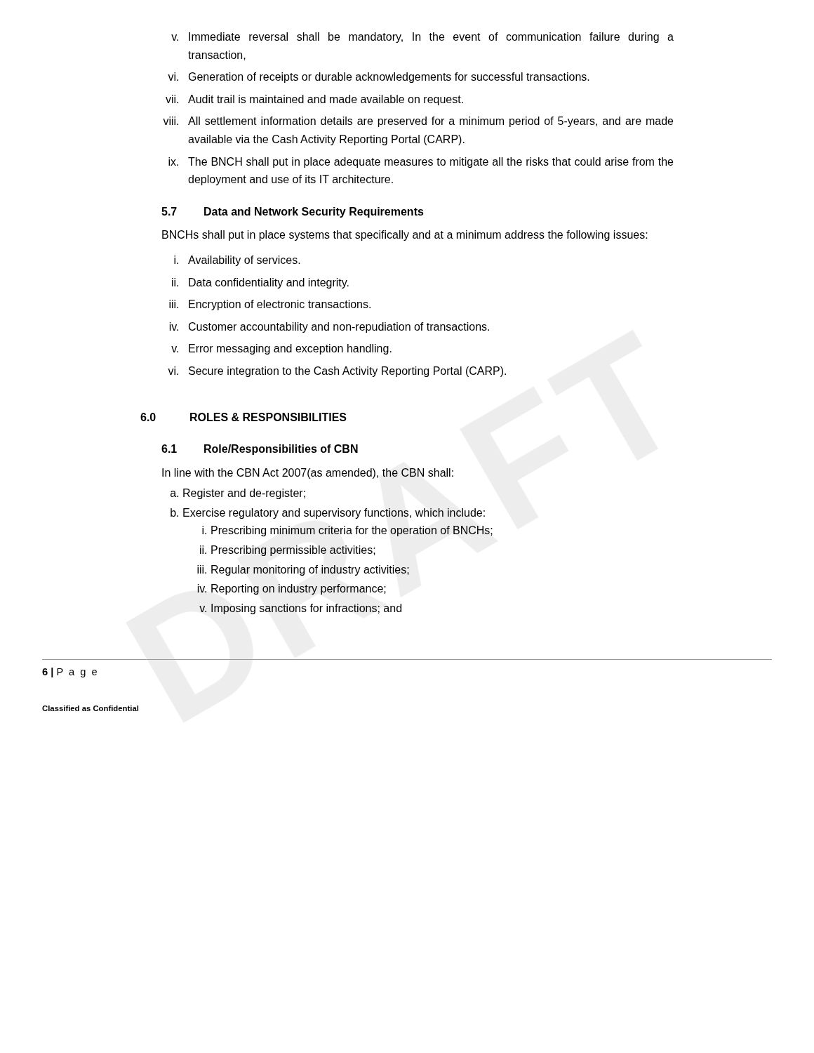DRAFT
Immediate reversal shall be mandatory, In the event of communication failure during a transaction,
Generation of receipts or durable acknowledgements for successful transactions.
Audit trail is maintained and made available on request.
All settlement information details are preserved for a minimum period of 5-years, and are made available via the Cash Activity Reporting Portal (CARP).
The BNCH shall put in place adequate measures to mitigate all the risks that could arise from the deployment and use of its IT architecture.
5.7 Data and Network Security Requirements
BNCHs shall put in place systems that specifically and at a minimum address the following issues:
Availability of services.
Data confidentiality and integrity.
Encryption of electronic transactions.
Customer accountability and non-repudiation of transactions.
Error messaging and exception handling.
Secure integration to the Cash Activity Reporting Portal (CARP).
6.0 ROLES & RESPONSIBILITIES
6.1 Role/Responsibilities of CBN
In line with the CBN Act 2007(as amended), the CBN shall:
Register and de-register;
Exercise regulatory and supervisory functions, which include:
Prescribing minimum criteria for the operation of BNCHs;
Prescribing permissible activities;
Regular monitoring of industry activities;
Reporting on industry performance;
Imposing sanctions for infractions; and
6 | P a g e
Classified as Confidential